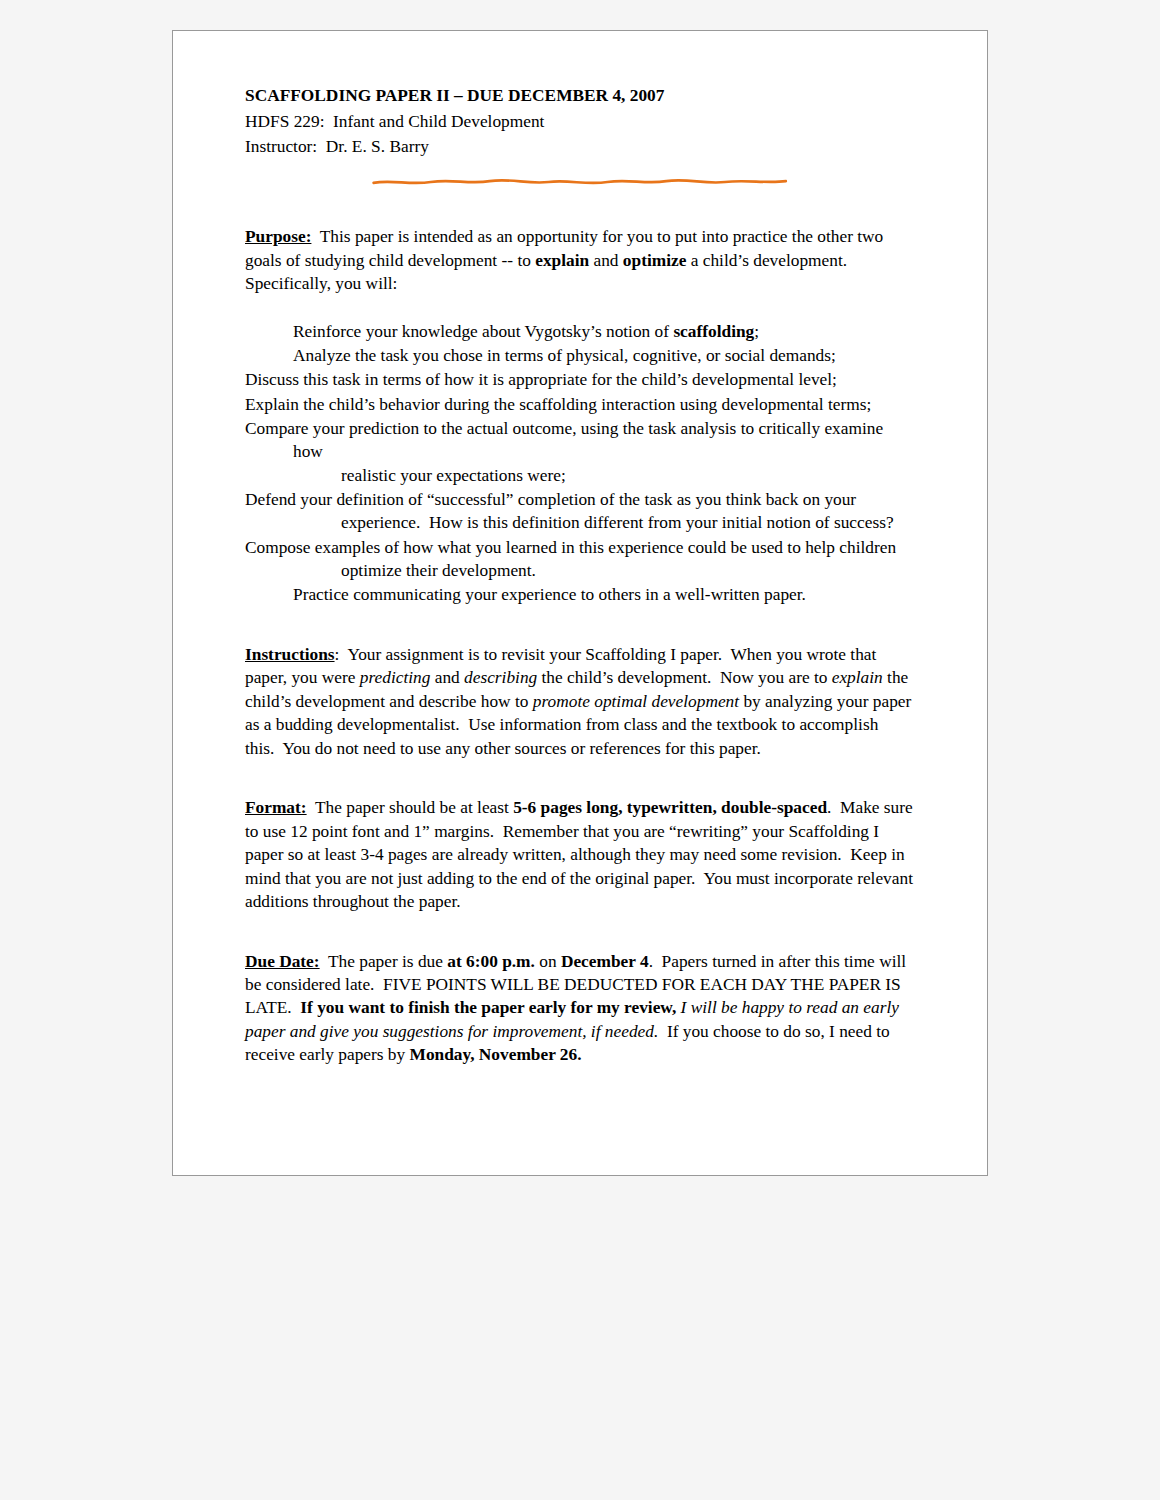SCAFFOLDING PAPER II – DUE DECEMBER 4, 2007
HDFS 229: Infant and Child Development
Instructor: Dr. E. S. Barry
Purpose: This paper is intended as an opportunity for you to put into practice the other two goals of studying child development -- to explain and optimize a child’s development. Specifically, you will:
Reinforce your knowledge about Vygotsky’s notion of scaffolding;
Analyze the task you chose in terms of physical, cognitive, or social demands;
Discuss this task in terms of how it is appropriate for the child’s developmental level;
Explain the child’s behavior during the scaffolding interaction using developmental terms;
Compare your prediction to the actual outcome, using the task analysis to critically examine how
realistic your expectations were;
Defend your definition of “successful” completion of the task as you think back on your
experience. How is this definition different from your initial notion of success?
Compose examples of how what you learned in this experience could be used to help children
optimize their development.
Practice communicating your experience to others in a well-written paper.
Instructions: Your assignment is to revisit your Scaffolding I paper. When you wrote that paper, you were predicting and describing the child’s development. Now you are to explain the child’s development and describe how to promote optimal development by analyzing your paper as a budding developmentalist. Use information from class and the textbook to accomplish this. You do not need to use any other sources or references for this paper.
Format: The paper should be at least 5-6 pages long, typewritten, double-spaced. Make sure to use 12 point font and 1” margins. Remember that you are “rewriting” your Scaffolding I paper so at least 3-4 pages are already written, although they may need some revision. Keep in mind that you are not just adding to the end of the original paper. You must incorporate relevant additions throughout the paper.
Due Date: The paper is due at 6:00 p.m. on December 4. Papers turned in after this time will be considered late. FIVE POINTS WILL BE DEDUCTED FOR EACH DAY THE PAPER IS LATE. If you want to finish the paper early for my review, I will be happy to read an early paper and give you suggestions for improvement, if needed. If you choose to do so, I need to receive early papers by Monday, November 26.